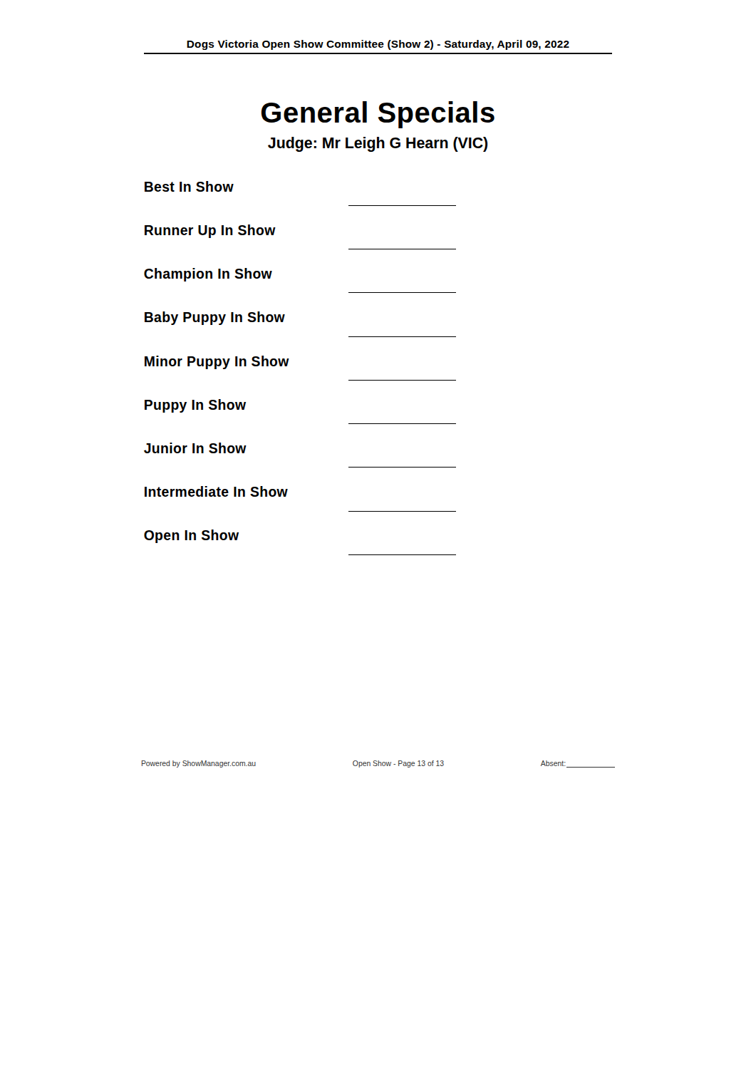Dogs Victoria Open Show Committee (Show 2) - Saturday, April 09, 2022
General Specials
Judge: Mr Leigh G Hearn (VIC)
Best In Show
Runner Up In Show
Champion In Show
Baby Puppy In Show
Minor Puppy In Show
Puppy In Show
Junior In Show
Intermediate In Show
Open In Show
Powered by ShowManager.com.au
Open Show - Page 13 of 13
Absent: